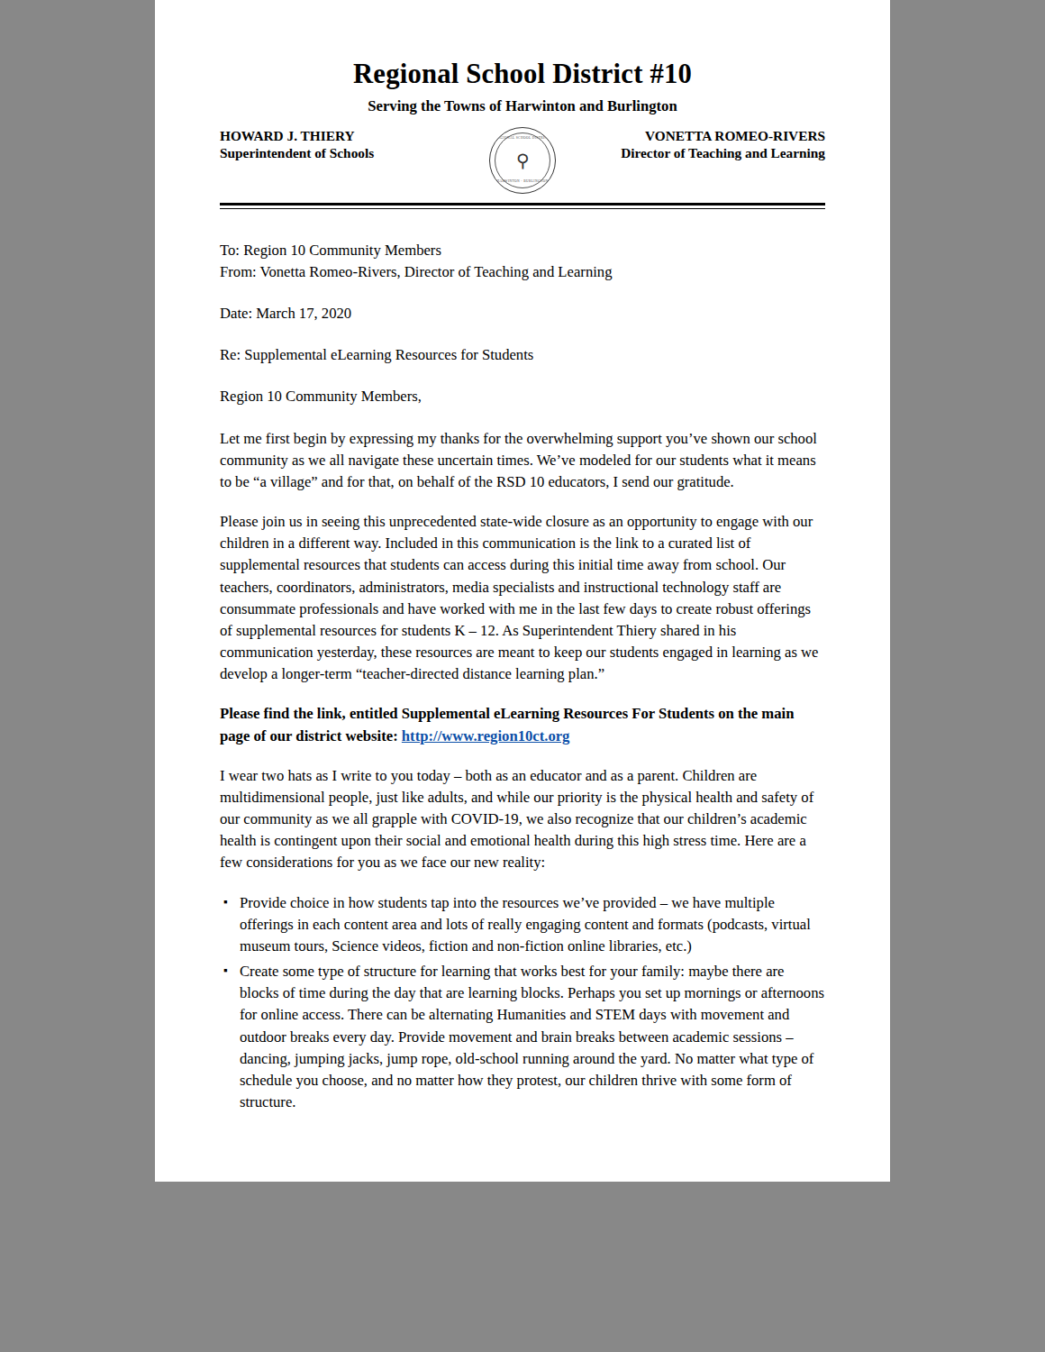Regional School District #10
Serving the Towns of Harwinton and Burlington
HOWARD J. THIERY
Superintendent of Schools
REGIONAL SCHOOL DISTRICT
⚲
HARWINTON · BURLINGTON
VONETTA ROMEO-RIVERS
Director of Teaching and Learning
To: Region 10 Community Members
From: Vonetta Romeo-Rivers, Director of Teaching and Learning
Date: March 17, 2020
Re: Supplemental eLearning Resources for Students
Region 10 Community Members,
Let me first begin by expressing my thanks for the overwhelming support you’ve shown our school community as we all navigate these uncertain times. We’ve modeled for our students what it means to be “a village” and for that, on behalf of the RSD 10 educators, I send our gratitude.
Please join us in seeing this unprecedented state-wide closure as an opportunity to engage with our children in a different way. Included in this communication is the link to a curated list of supplemental resources that students can access during this initial time away from school. Our teachers, coordinators, administrators, media specialists and instructional technology staff are consummate professionals and have worked with me in the last few days to create robust offerings of supplemental resources for students K – 12. As Superintendent Thiery shared in his communication yesterday, these resources are meant to keep our students engaged in learning as we develop a longer-term “teacher-directed distance learning plan.”
Please find the link, entitled Supplemental eLearning Resources For Students on the main page of our district website: http://www.region10ct.org
I wear two hats as I write to you today – both as an educator and as a parent. Children are multidimensional people, just like adults, and while our priority is the physical health and safety of our community as we all grapple with COVID-19, we also recognize that our children’s academic health is contingent upon their social and emotional health during this high stress time. Here are a few considerations for you as we face our new reality:
Provide choice in how students tap into the resources we’ve provided – we have multiple offerings in each content area and lots of really engaging content and formats (podcasts, virtual museum tours, Science videos, fiction and non-fiction online libraries, etc.)
Create some type of structure for learning that works best for your family: maybe there are blocks of time during the day that are learning blocks. Perhaps you set up mornings or afternoons for online access. There can be alternating Humanities and STEM days with movement and outdoor breaks every day. Provide movement and brain breaks between academic sessions – dancing, jumping jacks, jump rope, old-school running around the yard. No matter what type of schedule you choose, and no matter how they protest, our children thrive with some form of structure.